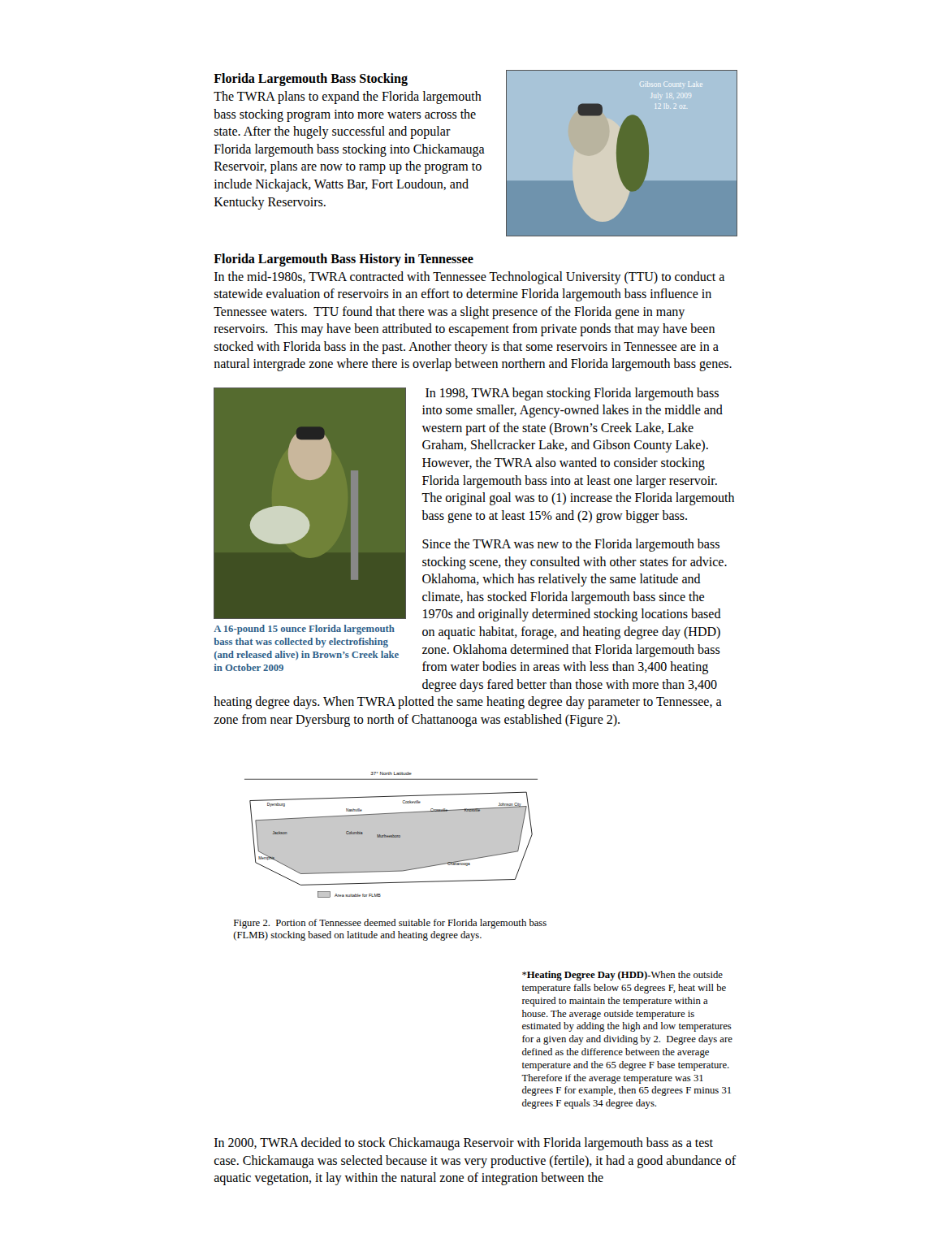Florida Largemouth Bass Stocking
The TWRA plans to expand the Florida largemouth bass stocking program into more waters across the state. After the hugely successful and popular Florida largemouth bass stocking into Chickamauga Reservoir, plans are now to ramp up the program to include Nickajack, Watts Bar, Fort Loudoun, and Kentucky Reservoirs.
Florida Largemouth Bass History in Tennessee
In the mid-1980s, TWRA contracted with Tennessee Technological University (TTU) to conduct a statewide evaluation of reservoirs in an effort to determine Florida largemouth bass influence in Tennessee waters. TTU found that there was a slight presence of the Florida gene in many reservoirs. This may have been attributed to escapement from private ponds that may have been stocked with Florida bass in the past. Another theory is that some reservoirs in Tennessee are in a natural intergrade zone where there is overlap between northern and Florida largemouth bass genes.
A 16-pound 15 ounce Florida largemouth bass that was collected by electrofishing (and released alive) in Brown’s Creek lake in October 2009
In 1998, TWRA began stocking Florida largemouth bass into some smaller, Agency-owned lakes in the middle and western part of the state (Brown’s Creek Lake, Lake Graham, Shellcracker Lake, and Gibson County Lake). However, the TWRA also wanted to consider stocking Florida largemouth bass into at least one larger reservoir. The original goal was to (1) increase the Florida largemouth bass gene to at least 15% and (2) grow bigger bass.
Since the TWRA was new to the Florida largemouth bass stocking scene, they consulted with other states for advice. Oklahoma, which has relatively the same latitude and climate, has stocked Florida largemouth bass since the 1970s and originally determined stocking locations based on aquatic habitat, forage, and heating degree day (HDD) zone. Oklahoma determined that Florida largemouth bass from water bodies in areas with less than 3,400 heating degree days fared better than those with more than 3,400 heating degree days. When TWRA plotted the same heating degree day parameter to Tennessee, a zone from near Dyersburg to north of Chattanooga was established (Figure 2).
Figure 2. Portion of Tennessee deemed suitable for Florida largemouth bass (FLMB) stocking based on latitude and heating degree days.
*Heating Degree Day (HDD)-When the outside temperature falls below 65 degrees F, heat will be required to maintain the temperature within a house. The average outside temperature is estimated by adding the high and low temperatures for a given day and dividing by 2. Degree days are defined as the difference between the average temperature and the 65 degree F base temperature. Therefore if the average temperature was 31 degrees F for example, then 65 degrees F minus 31 degrees F equals 34 degree days.
In 2000, TWRA decided to stock Chickamauga Reservoir with Florida largemouth bass as a test case. Chickamauga was selected because it was very productive (fertile), it had a good abundance of aquatic vegetation, it lay within the natural zone of integration between the